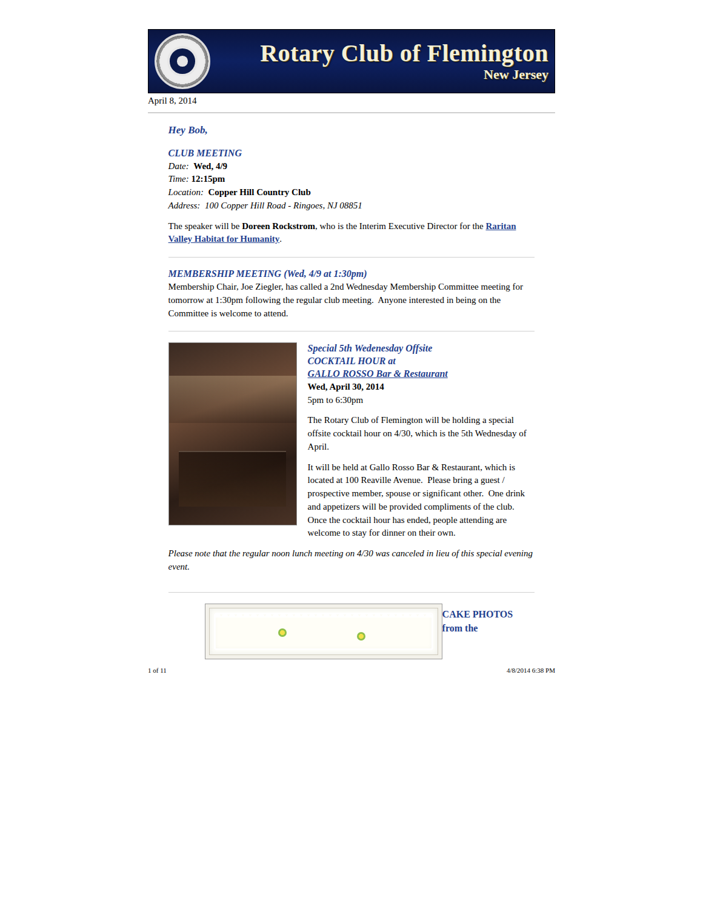Rotary Club of Flemington
New Jersey
April 8, 2014
Hey Bob,
CLUB MEETING
Date: Wed, 4/9
Time: 12:15pm
Location: Copper Hill Country Club
Address: 100 Copper Hill Road - Ringoes, NJ 08851
The speaker will be Doreen Rockstrom, who is the Interim Executive Director for the Raritan Valley Habitat for Humanity.
MEMBERSHIP MEETING (Wed, 4/9 at 1:30pm)
Membership Chair, Joe Ziegler, has called a 2nd Wednesday Membership Committee meeting for tomorrow at 1:30pm following the regular club meeting. Anyone interested in being on the Committee is welcome to attend.
Special 5th Wedenesday Offsite
COCKTAIL HOUR at
GALLO ROSSO Bar & Restaurant
Wed, April 30, 2014
5pm to 6:30pm
The Rotary Club of Flemington will be holding a special offsite cocktail hour on 4/30, which is the 5th Wednesday of April.
It will be held at Gallo Rosso Bar & Restaurant, which is located at 100 Reaville Avenue. Please bring a guest / prospective member, spouse or significant other. One drink and appetizers will be provided compliments of the club. Once the cocktail hour has ended, people attending are welcome to stay for dinner on their own.
Please note that the regular noon lunch meeting on 4/30 was canceled in lieu of this special evening event.
CAKE PHOTOS from the
1 of 11 4/8/2014 6:38 PM